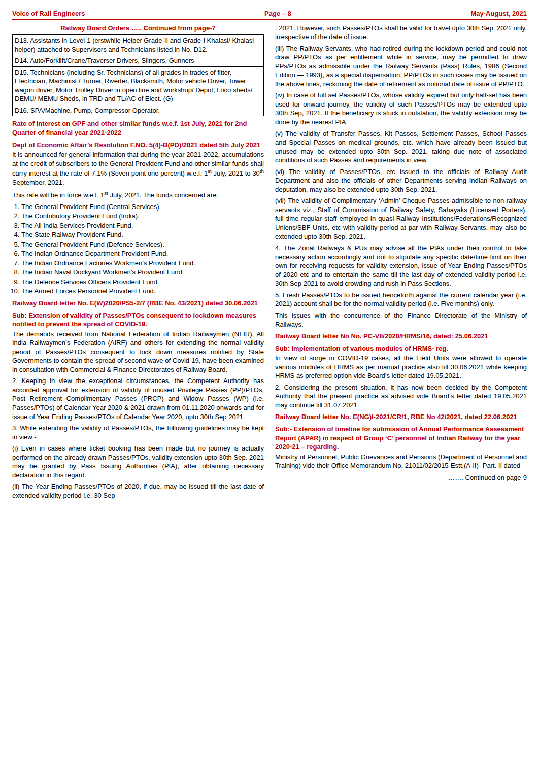Voice of Rail Engineers
Page – 8
May-August, 2021
Railway Board Orders ….. Continued from page-7
| D13. Assistants in Level-1 (erstwhile Helper Grade-II and Grade-I Khalasi/ Khalasi helper) attached to Supervisors and Technicians listed in No. D12. |
| D14. Auto/Forklift/Crane/Traverser Drivers, Slingers, Gunners |
| D15. Technicians (including Sr. Technicians) of all grades in trades of fitter, Electrician, Machinist / Turner, Riverter, Blacksmith, Motor vehicle Driver, Tower wagon driver, Motor Trolley Driver in open line and workshop/ Depot, Loco sheds/ DEMU/ MEMU Sheds, in TRD and TL/AC of Elect. (G) |
| D16. SPA/Machine, Pump, Compressor Operator. |
Rate of Interest on GPF and other similar funds w.e.f. 1st July, 2021 for 2nd Quarter of financial year 2021-2022
Dept of Economic Affair’s Resolution F.NO. 5(4)-B(PD)/2021 dated 5th July 2021
It is announced for general information that during the year 2021-2022, accumulations at the credit of subscribers to the General Provident Fund and other similar funds shall carry interest at the rate of 7.1% (Seven point one percent) w.e.f. 1st July, 2021 to 30th September, 2021.
This rate will be in force w.e.f. 1st July, 2021. The funds concerned are:
The General Provident Fund (Central Services).
The Contributory Provident Fund (India).
The All India Services Provident Fund.
The State Railway Provident Fund.
The General Provident Fund (Defence Services).
The Indian Ordnance Department Provident Fund.
The Indian Ordnance Factories Workmen’s Provident Fund.
The Indian Naval Dockyard Workmen’s Provident Fund.
The Defence Services Officers Provident Fund.
The Armed Forces Personnel Provident Fund.
Railway Board letter No. E(W)2020/PS5-2/7 (RBE No. 43/2021) dated 30.06.2021
Sub: Extension of validity of Passes/PTOs consequent to lockdown measures notified to prevent the spread of COVID-19.
The demands received from National Federation of Indian Railwaymen (NFIR), All India Railwaymen’s Federation (AIRF) and others for extending the normal validity period of Passes/PTOs consequent to lock down measures notified by State Governments to contain the spread of second wave of Covid-19, have been examined in consultation with Commercial & Finance Directorates of Railway Board.
2. Keeping in view the exceptional circumstances, the Competent Authority has accorded approval for extension of validity of unused Privilege Passes (PP)/PTOs, Post Retirement Complimentary Passes (PRCP) and Widow Passes (WP) (i.e. Passes/PTOs) of Calendar Year 2020 & 2021 drawn from 01.11.2020 onwards and for issue of Year Ending Passes/PTOs of Calendar Year 2020, upto 30th Sep 2021.
3. While extending the validity of Passes/PTOs, the following guidelines may be kept in view:-
(i) Even in cases where ticket booking has been made but no journey is actually performed on the already drawn Passes/PTOs, validity extension upto 30th Sep. 2021 may be granted by Pass Issuing Authorities (PIA), after obtaining necessary declaration in this regard.
(ii) The Year Ending Passes/PTOs of 2020, if due, may be issued till the last date of extended validity period i.e. 30 Sep
. 2021. However, such Passes/PTOs shall be valid for travel upto 30th Sep. 2021 only, irrespective of the date of issue.
(iii) The Railway Servants, who had retired during the lockdown period and could not draw PP/PTOs as per entitlement while in service, may be permitted to draw PPs/PTOs as admissible under the Railway Servants (Pass) Rules, 1986 (Second Edition — 1993), as a special dispensation. PP/PTOs in such cases may be issued on the above lines, reckoning the date of retirement as notional date of issue of PP/PTO.
(iv) In case of full set Passes/PTOs, whose validity expired but only half-set has been used for onward journey, the validity of such Passes/PTOs may be extended upto 30th Sep, 2021. If the beneficiary is stuck in outstation, the validity extension may be done by the nearest PIA.
(v) The validity of Transfer Passes, Kit Passes, Settlement Passes, School Passes and Special Passes on medical grounds, etc. which have already been issued but unused may be extended upto 30th Sep. 2021, taking due note of associated conditions of such Passes and requirements in view.
(vi) The validity of Passes/PTOs, etc issued to the officials of Railway Audit Department and also the officials of other Departments serving Indian Railways on deputation, may also be extended upto 30th Sep. 2021.
(vii) The validity of Complimentary ‘Admin’ Cheque Passes admissible to non-railway servants viz., Staff of Commission of Railway Safety, Sahayaks (Licensed Porters), full time regular staff employed in quasi-Railway Institutions/Federations/Recognized Unions/SBF Units, etc with validity period at par with Railway Servants, may also be extended upto 30th Sep. 2021.
4. The Zonal Railways & PUs may advise all the PIAs under their control to take necessary action accordingly and not to stipulate any specific date/time limit on their own for receiving requests for validity extension, issue of Year Ending Passes/PTOs of 2020 etc and to entertain the same till the last day of extended validity period i.e. 30th Sep 2021 to avoid crowding and rush in Pass Sections.
5. Fresh Passes/PTOs to be issued henceforth against the current calendar year (i.e. 2021) account shall be for the normal validity period (i.e. Five months) only.
This issues with the concurrence of the Finance Directorate of the Ministry of Railways.
Railway Board letter No No. PC-VII/2020/HRMS/16, dated: 25.06.2021
Sub: Implementation of various modules of HRMS- reg.
In view of surge in COVID-19 cases, all the Field Units were allowed to operate various modules of HRMS as per manual practice also till 30.06.2021 while keeping HRMS as preferred option vide Board’s letter dated 19.05.2021.
2. Considering the present situation, it has now been decided by the Competent Authority that the present practice as advised vide Board’s letter dated 19.05.2021 may continue till 31.07.2021.
Railway Board letter No. E(NG)I-2021/CR/1, RBE No 42/2021, dated 22.06.2021
Sub:- Extension of timeline for submission of Annual Performance Assessment Report (APAR) in respect of Group ‘C’ personnel of Indian Railway for the year 2020-21 – regarding.
Ministry of Personnel, Public Grievances and Pensions (Department of Personnel and Training) vide their Office Memorandum No. 21011/02/2015-Estt.(A-II)- Part. II dated
……. Continued on page-9